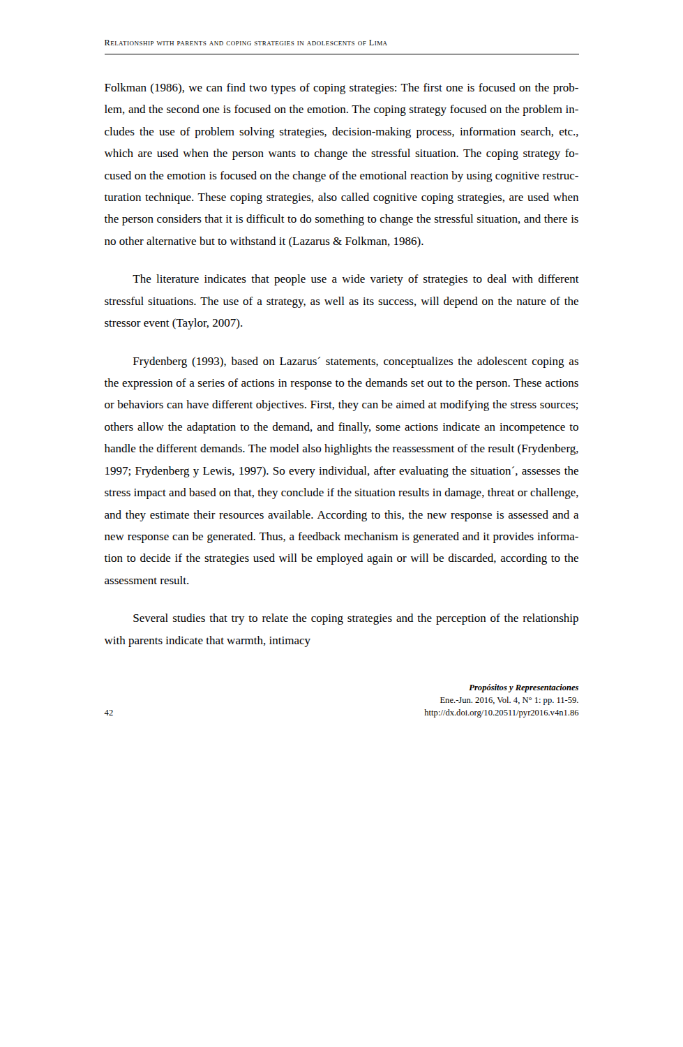Relationship with parents and coping strategies in adolescents of Lima
Folkman (1986), we can find two types of coping strategies: The first one is focused on the problem, and the second one is focused on the emotion. The coping strategy focused on the problem includes the use of problem solving strategies, decision-making process, information search, etc., which are used when the person wants to change the stressful situation. The coping strategy focused on the emotion is focused on the change of the emotional reaction by using cognitive restructuration technique. These coping strategies, also called cognitive coping strategies, are used when the person considers that it is difficult to do something to change the stressful situation, and there is no other alternative but to withstand it (Lazarus & Folkman, 1986).
The literature indicates that people use a wide variety of strategies to deal with different stressful situations. The use of a strategy, as well as its success, will depend on the nature of the stressor event (Taylor, 2007).
Frydenberg (1993), based on Lazarus´ statements, conceptualizes the adolescent coping as the expression of a series of actions in response to the demands set out to the person. These actions or behaviors can have different objectives. First, they can be aimed at modifying the stress sources; others allow the adaptation to the demand, and finally, some actions indicate an incompetence to handle the different demands. The model also highlights the reassessment of the result (Frydenberg, 1997; Frydenberg y Lewis, 1997). So every individual, after evaluating the situation´, assesses the stress impact and based on that, they conclude if the situation results in damage, threat or challenge, and they estimate their resources available. According to this, the new response is assessed and a new response can be generated. Thus, a feedback mechanism is generated and it provides information to decide if the strategies used will be employed again or will be discarded, according to the assessment result.
Several studies that try to relate the coping strategies and the perception of the relationship with parents indicate that warmth, intimacy
42
Propósitos y Representaciones Ene.-Jun. 2016, Vol. 4, N° 1: pp. 11-59. http://dx.doi.org/10.20511/pyr2016.v4n1.86